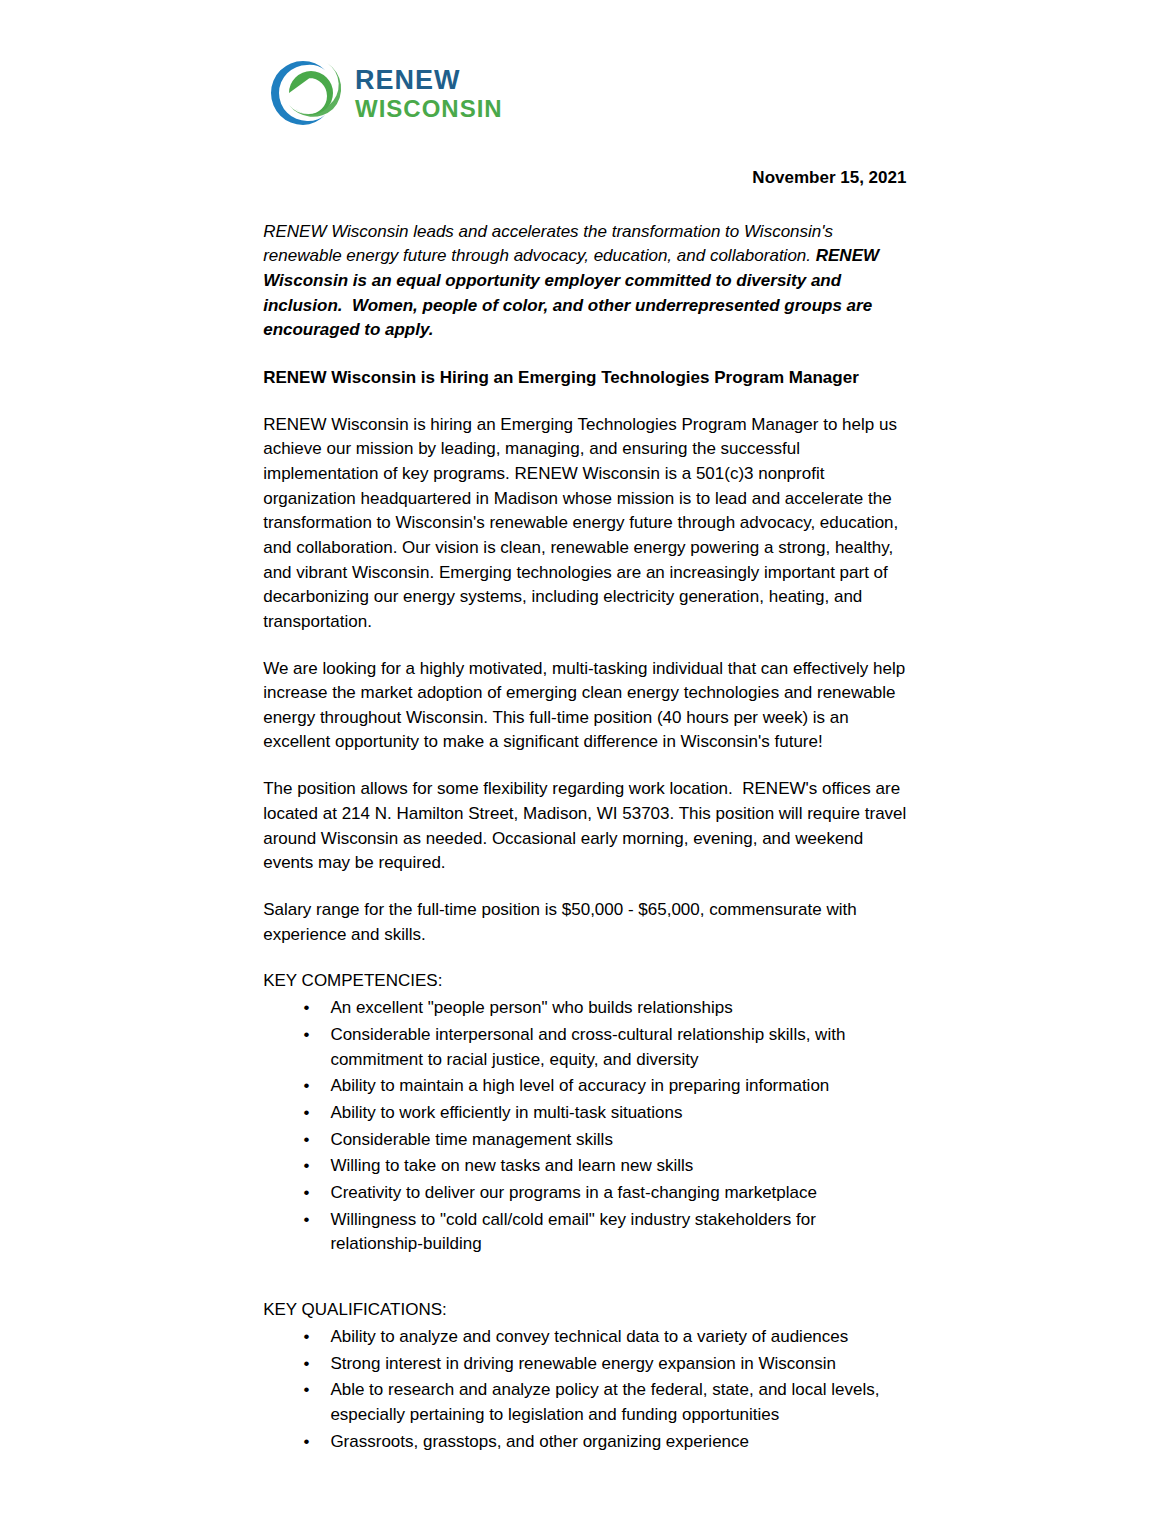RENEW WISCONSIN
November 15, 2021
RENEW Wisconsin leads and accelerates the transformation to Wisconsin's renewable energy future through advocacy, education, and collaboration. RENEW Wisconsin is an equal opportunity employer committed to diversity and inclusion. Women, people of color, and other underrepresented groups are encouraged to apply.
RENEW Wisconsin is Hiring an Emerging Technologies Program Manager
RENEW Wisconsin is hiring an Emerging Technologies Program Manager to help us achieve our mission by leading, managing, and ensuring the successful implementation of key programs. RENEW Wisconsin is a 501(c)3 nonprofit organization headquartered in Madison whose mission is to lead and accelerate the transformation to Wisconsin's renewable energy future through advocacy, education, and collaboration. Our vision is clean, renewable energy powering a strong, healthy, and vibrant Wisconsin. Emerging technologies are an increasingly important part of decarbonizing our energy systems, including electricity generation, heating, and transportation.
We are looking for a highly motivated, multi-tasking individual that can effectively help increase the market adoption of emerging clean energy technologies and renewable energy throughout Wisconsin. This full-time position (40 hours per week) is an excellent opportunity to make a significant difference in Wisconsin's future!
The position allows for some flexibility regarding work location. RENEW's offices are located at 214 N. Hamilton Street, Madison, WI 53703. This position will require travel around Wisconsin as needed. Occasional early morning, evening, and weekend events may be required.
Salary range for the full-time position is $50,000 - $65,000, commensurate with experience and skills.
KEY COMPETENCIES:
An excellent "people person" who builds relationships
Considerable interpersonal and cross-cultural relationship skills, with commitment to racial justice, equity, and diversity
Ability to maintain a high level of accuracy in preparing information
Ability to work efficiently in multi-task situations
Considerable time management skills
Willing to take on new tasks and learn new skills
Creativity to deliver our programs in a fast-changing marketplace
Willingness to "cold call/cold email" key industry stakeholders for relationship-building
KEY QUALIFICATIONS:
Ability to analyze and convey technical data to a variety of audiences
Strong interest in driving renewable energy expansion in Wisconsin
Able to research and analyze policy at the federal, state, and local levels, especially pertaining to legislation and funding opportunities
Grassroots, grasstops, and other organizing experience